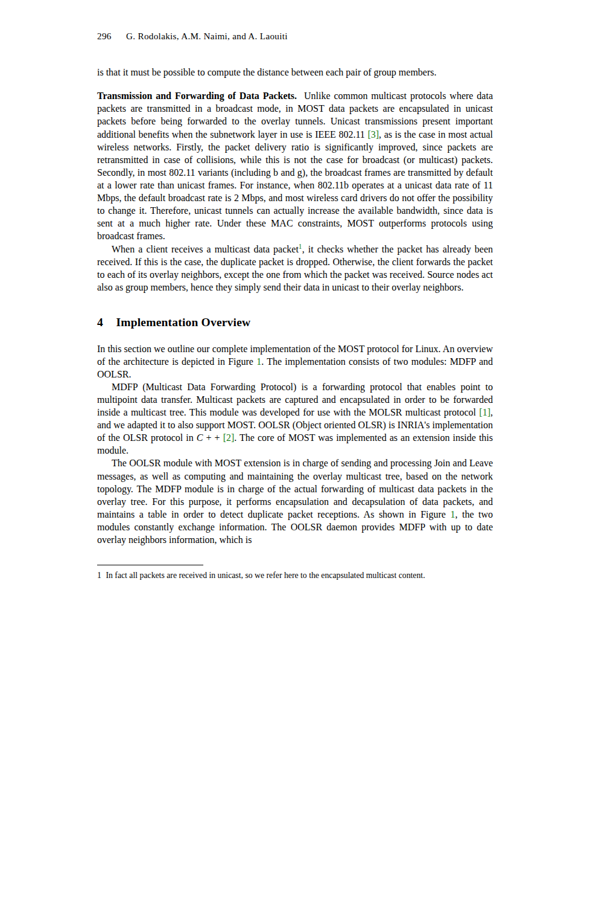296 G. Rodolakis, A.M. Naimi, and A. Laouiti
is that it must be possible to compute the distance between each pair of group members.
Transmission and Forwarding of Data Packets. Unlike common multicast protocols where data packets are transmitted in a broadcast mode, in MOST data packets are encapsulated in unicast packets before being forwarded to the overlay tunnels. Unicast transmissions present important additional benefits when the subnetwork layer in use is IEEE 802.11 [3], as is the case in most actual wireless networks. Firstly, the packet delivery ratio is significantly improved, since packets are retransmitted in case of collisions, while this is not the case for broadcast (or multicast) packets. Secondly, in most 802.11 variants (including b and g), the broadcast frames are transmitted by default at a lower rate than unicast frames. For instance, when 802.11b operates at a unicast data rate of 11 Mbps, the default broadcast rate is 2 Mbps, and most wireless card drivers do not offer the possibility to change it. Therefore, unicast tunnels can actually increase the available bandwidth, since data is sent at a much higher rate. Under these MAC constraints, MOST outperforms protocols using broadcast frames.
When a client receives a multicast data packet1, it checks whether the packet has already been received. If this is the case, the duplicate packet is dropped. Otherwise, the client forwards the packet to each of its overlay neighbors, except the one from which the packet was received. Source nodes act also as group members, hence they simply send their data in unicast to their overlay neighbors.
4 Implementation Overview
In this section we outline our complete implementation of the MOST protocol for Linux. An overview of the architecture is depicted in Figure 1. The implementation consists of two modules: MDFP and OOLSR.
MDFP (Multicast Data Forwarding Protocol) is a forwarding protocol that enables point to multipoint data transfer. Multicast packets are captured and encapsulated in order to be forwarded inside a multicast tree. This module was developed for use with the MOLSR multicast protocol [1], and we adapted it to also support MOST. OOLSR (Object oriented OLSR) is INRIA's implementation of the OLSR protocol in C + + [2]. The core of MOST was implemented as an extension inside this module.
The OOLSR module with MOST extension is in charge of sending and processing Join and Leave messages, as well as computing and maintaining the overlay multicast tree, based on the network topology. The MDFP module is in charge of the actual forwarding of multicast data packets in the overlay tree. For this purpose, it performs encapsulation and decapsulation of data packets, and maintains a table in order to detect duplicate packet receptions. As shown in Figure 1, the two modules constantly exchange information. The OOLSR daemon provides MDFP with up to date overlay neighbors information, which is
1 In fact all packets are received in unicast, so we refer here to the encapsulated multicast content.